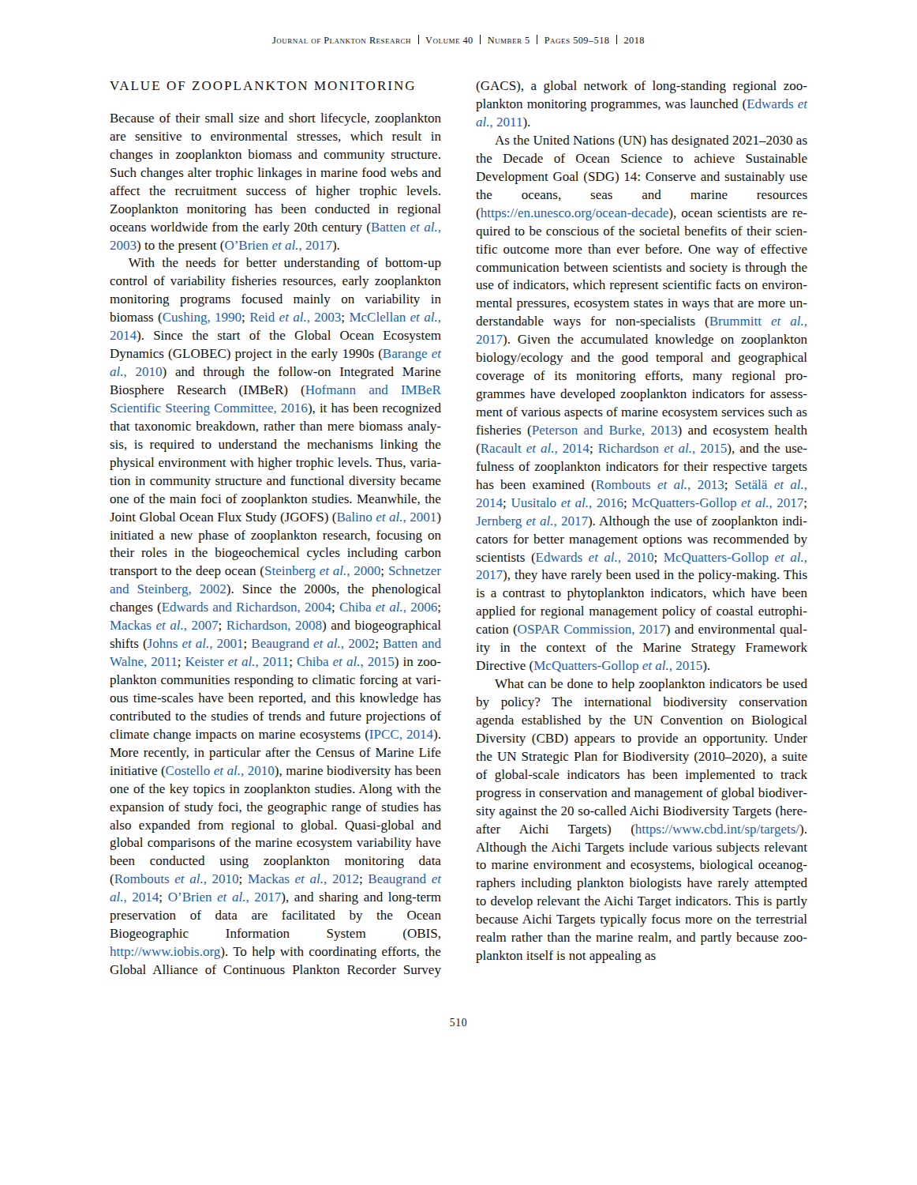Journal of Plankton Research Volume 40 Number 5 Pages 509–518 2018
Value of zooplankton monitoring
Because of their small size and short lifecycle, zooplankton are sensitive to environmental stresses, which result in changes in zooplankton biomass and community structure. Such changes alter trophic linkages in marine food webs and affect the recruitment success of higher trophic levels. Zooplankton monitoring has been conducted in regional oceans worldwide from the early 20th century (Batten et al., 2003) to the present (O’Brien et al., 2017).
With the needs for better understanding of bottom-up control of variability fisheries resources, early zooplankton monitoring programs focused mainly on variability in biomass (Cushing, 1990; Reid et al., 2003; McClellan et al., 2014). Since the start of the Global Ocean Ecosystem Dynamics (GLOBEC) project in the early 1990s (Barange et al., 2010) and through the follow-on Integrated Marine Biosphere Research (IMBeR) (Hofmann and IMBeR Scientific Steering Committee, 2016), it has been recognized that taxonomic breakdown, rather than mere biomass analysis, is required to understand the mechanisms linking the physical environment with higher trophic levels. Thus, variation in community structure and functional diversity became one of the main foci of zooplankton studies. Meanwhile, the Joint Global Ocean Flux Study (JGOFS) (Balino et al., 2001) initiated a new phase of zooplankton research, focusing on their roles in the biogeochemical cycles including carbon transport to the deep ocean (Steinberg et al., 2000; Schnetzer and Steinberg, 2002). Since the 2000s, the phenological changes (Edwards and Richardson, 2004; Chiba et al., 2006; Mackas et al., 2007; Richardson, 2008) and biogeographical shifts (Johns et al., 2001; Beaugrand et al., 2002; Batten and Walne, 2011; Keister et al., 2011; Chiba et al., 2015) in zooplankton communities responding to climatic forcing at various time-scales have been reported, and this knowledge has contributed to the studies of trends and future projections of climate change impacts on marine ecosystems (IPCC, 2014). More recently, in particular after the Census of Marine Life initiative (Costello et al., 2010), marine biodiversity has been one of the key topics in zooplankton studies. Along with the expansion of study foci, the geographic range of studies has also expanded from regional to global. Quasi-global and global comparisons of the marine ecosystem variability have been conducted using zooplankton monitoring data (Rombouts et al., 2010; Mackas et al., 2012; Beaugrand et al., 2014; O’Brien et al., 2017), and sharing and long-term preservation of data are facilitated by the Ocean Biogeographic Information System (OBIS, http://www.iobis.org). To help with coordinating efforts, the Global Alliance of Continuous Plankton Recorder Survey (GACS), a global network of long-standing regional zooplankton monitoring programmes, was launched (Edwards et al., 2011).
As the United Nations (UN) has designated 2021–2030 as the Decade of Ocean Science to achieve Sustainable Development Goal (SDG) 14: Conserve and sustainably use the oceans, seas and marine resources (https://en.unesco.org/ocean-decade), ocean scientists are required to be conscious of the societal benefits of their scientific outcome more than ever before. One way of effective communication between scientists and society is through the use of indicators, which represent scientific facts on environmental pressures, ecosystem states in ways that are more understandable ways for non-specialists (Brummitt et al., 2017). Given the accumulated knowledge on zooplankton biology/ecology and the good temporal and geographical coverage of its monitoring efforts, many regional programmes have developed zooplankton indicators for assessment of various aspects of marine ecosystem services such as fisheries (Peterson and Burke, 2013) and ecosystem health (Racault et al., 2014; Richardson et al., 2015), and the usefulness of zooplankton indicators for their respective targets has been examined (Rombouts et al., 2013; Setälä et al., 2014; Uusitalo et al., 2016; McQuatters-Gollop et al., 2017; Jernberg et al., 2017). Although the use of zooplankton indicators for better management options was recommended by scientists (Edwards et al., 2010; McQuatters-Gollop et al., 2017), they have rarely been used in the policy-making. This is a contrast to phytoplankton indicators, which have been applied for regional management policy of coastal eutrophication (OSPAR Commission, 2017) and environmental quality in the context of the Marine Strategy Framework Directive (McQuatters-Gollop et al., 2015).
What can be done to help zooplankton indicators be used by policy? The international biodiversity conservation agenda established by the UN Convention on Biological Diversity (CBD) appears to provide an opportunity. Under the UN Strategic Plan for Biodiversity (2010–2020), a suite of global-scale indicators has been implemented to track progress in conservation and management of global biodiversity against the 20 so-called Aichi Biodiversity Targets (hereafter Aichi Targets) (https://www.cbd.int/sp/targets/). Although the Aichi Targets include various subjects relevant to marine environment and ecosystems, biological oceanographers including plankton biologists have rarely attempted to develop relevant the Aichi Target indicators. This is partly because Aichi Targets typically focus more on the terrestrial realm rather than the marine realm, and partly because zooplankton itself is not appealing as
510